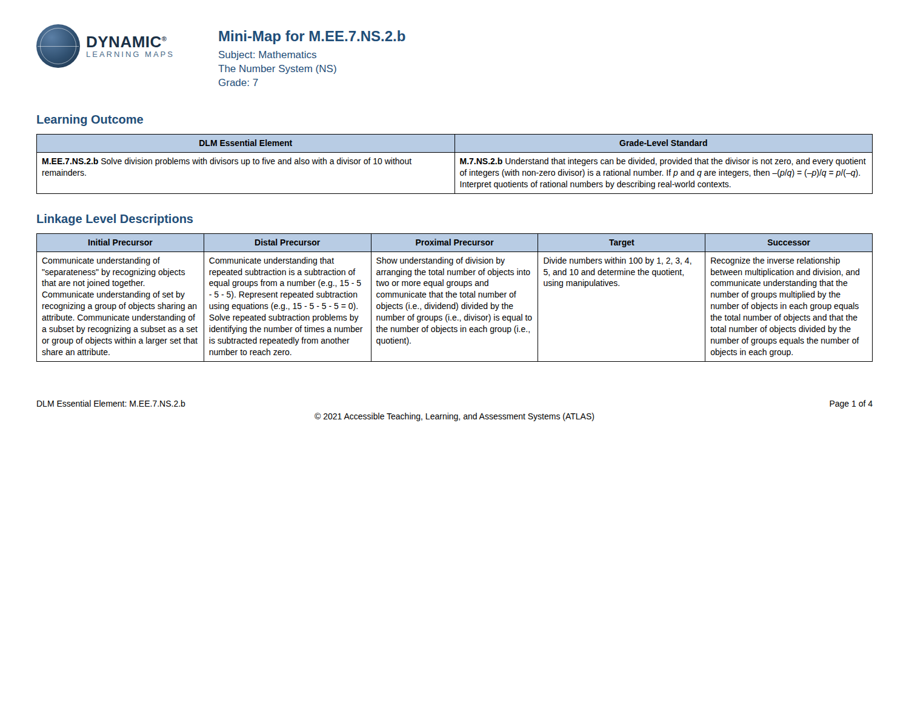DYNAMIC®
LEARNING MAPS
Mini-Map for M.EE.7.NS.2.b
Subject: Mathematics
The Number System (NS)
Grade: 7
Learning Outcome
| DLM Essential Element | Grade-Level Standard |
| --- | --- |
| M.EE.7.NS.2.b Solve division problems with divisors up to five and also with a divisor of 10 without remainders. | M.7.NS.2.b Understand that integers can be divided, provided that the divisor is not zero, and every quotient of integers (with non-zero divisor) is a rational number. If p and q are integers, then –( p / q ) = (– p )/ q = p /(– q ). Interpret quotients of rational numbers by describing real-world contexts. |
Linkage Level Descriptions
| Initial Precursor | Distal Precursor | Proximal Precursor | Target | Successor |
| --- | --- | --- | --- | --- |
| Communicate understanding of "separateness" by recognizing objects that are not joined together. Communicate understanding of set by recognizing a group of objects sharing an attribute. Communicate understanding of a subset by recognizing a subset as a set or group of objects within a larger set that share an attribute. | Communicate understanding that repeated subtraction is a subtraction of equal groups from a number (e.g., 15 - 5 - 5 - 5). Represent repeated subtraction using equations (e.g., 15 - 5 - 5 - 5 = 0). Solve repeated subtraction problems by identifying the number of times a number is subtracted repeatedly from another number to reach zero. | Show understanding of division by arranging the total number of objects into two or more equal groups and communicate that the total number of objects (i.e., dividend) divided by the number of groups (i.e., divisor) is equal to the number of objects in each group (i.e., quotient). | Divide numbers within 100 by 1, 2, 3, 4, 5, and 10 and determine the quotient, using manipulatives. | Recognize the inverse relationship between multiplication and division, and communicate understanding that the number of groups multiplied by the number of objects in each group equals the total number of objects and that the total number of objects divided by the number of groups equals the number of objects in each group. |
DLM Essential Element: M.EE.7.NS.2.b Page 1 of 4
© 2021 Accessible Teaching, Learning, and Assessment Systems (ATLAS)